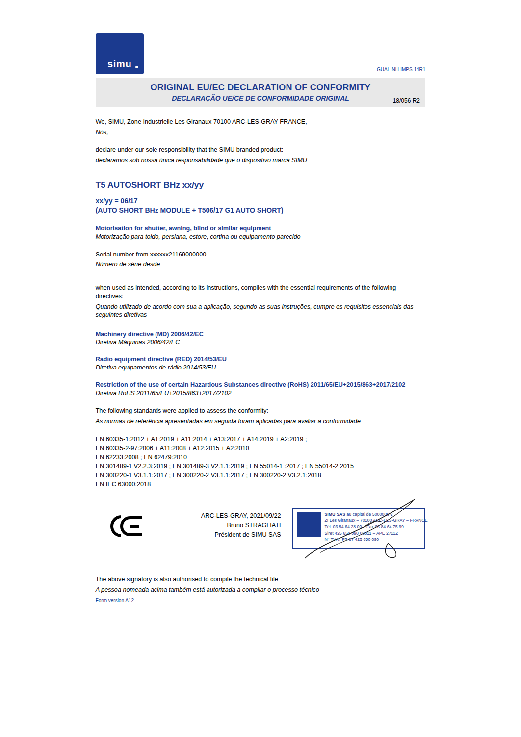simu
GUAL-NH-IMPS 14R1
ORIGINAL EU/EC DECLARATION OF CONFORMITY
DECLARAÇÃO UE/CE DE CONFORMIDADE ORIGINAL
18/056 R2
We, SIMU, Zone Industrielle Les Giranaux 70100 ARC-LES-GRAY FRANCE,
Nós,
declare under our sole responsibility that the SIMU branded product:
declaramos sob nossa única responsabilidade que o dispositivo marca SIMU
T5 AUTOSHORT BHz xx/yy
xx/yy = 06/17
(AUTO SHORT BHz MODULE + T506/17 G1 AUTO SHORT)
Motorisation for shutter, awning, blind or similar equipment
Motorização para toldo, persiana, estore, cortina ou equipamento parecido
Serial number from xxxxxx21169000000
Número de série desde
when used as intended, according to its instructions, complies with the essential requirements of the following directives:
Quando utilizado de acordo com sua a aplicação, segundo as suas instruções, cumpre os requisitos essenciais das seguintes diretivas
Machinery directive (MD) 2006/42/EC
Diretiva Máquinas 2006/42/EC
Radio equipment directive (RED) 2014/53/EU
Diretiva equipamentos de rádio 2014/53/EU
Restriction of the use of certain Hazardous Substances directive (RoHS) 2011/65/EU+2015/863+2017/2102
Diretiva RoHS 2011/65/EU+2015/863+2017/2102
The following standards were applied to assess the conformity:
As normas de referência apresentadas em seguida foram aplicadas para avaliar a conformidade
EN 60335‑1:2012 + A1:2019 + A11:2014 + A13:2017 + A14:2019 + A2:2019 ;
EN 60335‑2‑97:2006 + A11:2008 + A12:2015 + A2:2010
EN 62233:2008 ; EN 62479:2010
EN 301489‑1 V2.2.3:2019 ; EN 301489‑3 V2.1.1:2019 ; EN 55014‑1 :2017 ; EN 55014‑2:2015
EN 300220‑1 V3.1.1:2017 ; EN 300220‑2 V3.1.1:2017 ; EN 300220‑2 V3.2.1:2018
EN IEC 63000:2018
ARC-LES-GRAY, 2021/09/22
Bruno STRAGLIATI
Président de SIMU SAS
SIMU SAS au capital de 5000000 €
ZI Les Giranaux – 70100 ARC-LES-GRAY – FRANCE
Tél. 03 84 64 28 00 – Fax 03 84 64 75 99
Siret 425 650 090 00811 – APE 2711Z
N° TVA : FR 87 425 650 090
The above signatory is also authorised to compile the technical file
A pessoa nomeada acima também está autorizada a compilar o processo técnico
Form version A12